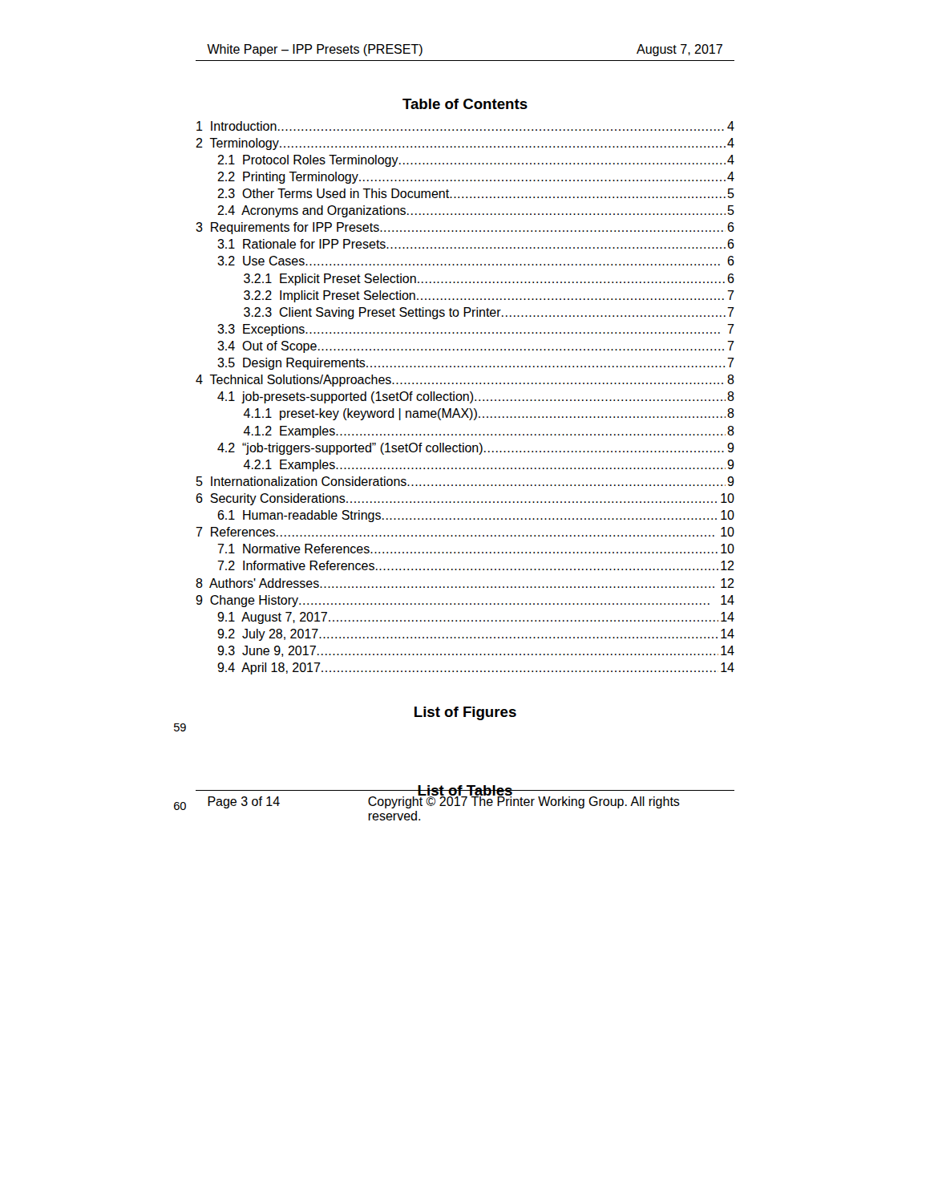White Paper – IPP Presets (PRESET)
August 7, 2017
Table of Contents
25
26
1 Introduction................................................................................................................. 4
27
2 Terminology................................................................................................................. 4
28
2.1 Protocol Roles Terminology....................................................................................... 4
29
2.2 Printing Terminology................................................................................................. 4
30
2.3 Other Terms Used in This Document......................................................................... 5
31
2.4 Acronyms and Organizations..................................................................................... 5
32
3 Requirements for IPP Presets......................................................................................... 6
33
3.1 Rationale for IPP Presets........................................................................................... 6
34
3.2 Use Cases......................................................................................................... 6
35
3.2.1 Explicit Preset Selection..................................................................................... 6
36
3.2.2 Implicit Preset Selection..................................................................................... 7
37
3.2.3 Client Saving Preset Settings to Printer.............................................................. 7
38
3.3 Exceptions......................................................................................................... 7
39
3.4 Out of Scope....................................................................................................... 7
40
3.5 Design Requirements............................................................................................... 7
41
4 Technical Solutions/Approaches....................................................................................... 8
42
4.1 job-presets-supported (1setOf collection)................................................................... 8
43
4.1.1 preset-key (keyword | name(MAX))....................................................................... 8
44
4.1.2 Examples......................................................................................................... 8
45
4.2 “job-triggers-supported” (1setOf collection).................................................................. 9
46
4.2.1 Examples......................................................................................................... 9
47
5 Internationalization Considerations................................................................................... 9
48
6 Security Considerations.............................................................................................. 10
49
6.1 Human-readable Strings........................................................................................... 10
50
7 References............................................................................................................... 10
51
7.1 Normative References.............................................................................................. 10
52
7.2 Informative References............................................................................................. 12
53
8 Authors' Addresses.................................................................................................... 12
54
9 Change History........................................................................................................ 14
55
9.1 August 7, 2017....................................................................................................... 14
56
9.2 July 28, 2017......................................................................................................... 14
57
9.3 June 9, 2017......................................................................................................... 14
58
9.4 April 18, 2017......................................................................................................... 14
List of Figures
59
List of Tables
60
Page 3 of 14
Copyright © 2017 The Printer Working Group. All rights reserved.